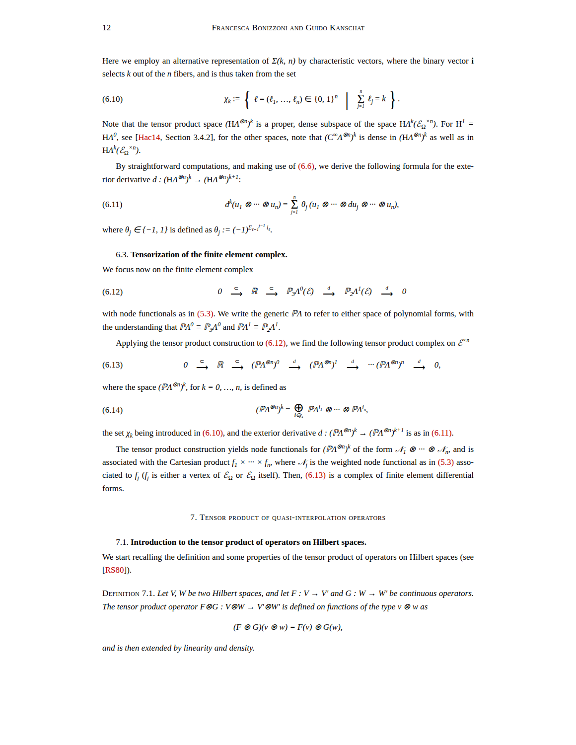12 Francesca Bonizzoni and Guido Kanschat
Here we employ an alternative representation of Σ(k, n) by characteristic vectors, where the binary vector i selects k out of the n fibers, and is thus taken from the set
(6.10) χk := { ℓ = (ℓ1, …, ℓn) ∈ {0, 1}n | nΣj=1 ℓj = k } .
Note that the tensor product space (HΛ⊗n)k is a proper, dense subspace of the space HΛk(ℰΩ×n). For H1 = HΛ0, see [Hac14, Section 3.4.2], for the other spaces, note that (C∞Λ⊗n)k is dense in (HΛ⊗n)k as well as in HΛk(ℰΩ×n).
By straightforward computations, and making use of (6.6), we derive the following formula for the exterior derivative d : (HΛ⊗n)k → (HΛ⊗n)k+1:
(6.11) dk(u1 ⊗ ··· ⊗ un) = nΣj=1 θj (u1 ⊗ ··· ⊗ duj ⊗ ··· ⊗ un),
where θj ∈ {−1, 1} is defined as θj := (−1)Σℓ=1j−1 iℓ.
6.3. Tensorization of the finite element complex.
We focus now on the finite element complex
(6.12) 0 ⊂ ℝ ⊂ ℙ3Λ0(ℰ) d ℙ2Λ1(ℰ) d 0
with node functionals as in (5.3). We write the generic ℙΛ to refer to either space of polynomial forms, with the understanding that ℙΛ0 ≡ ℙ3Λ0 and ℙΛ1 ≡ ℙ2Λ1.
Applying the tensor product construction to (6.12), we find the following tensor product complex on ℰ×n
(6.13) 0 ⊂ ℝ ⊂ (ℙΛ⊗n)0 d (ℙΛ⊗n)1 d ··· (ℙΛ⊗n)n d 0,
where the space (ℙΛ⊗n)k, for k = 0, …, n, is defined as
(6.14) (ℙΛ⊗n)k = ⊕i∈χk ℙΛi1 ⊗ ··· ⊗ ℙΛin,
the set χk being introduced in (6.10), and the exterior derivative d : (ℙΛ⊗n)k → (ℙΛ⊗n)k+1 is as in (6.11).
The tensor product construction yields node functionals for (ℙΛ⊗n)k of the form 𝒩1 ⊗ ··· ⊗ 𝒩n, and is associated with the Cartesian product f1 × ··· × fn, where 𝒩j is the weighted node functional as in (5.3) associated to fj (fj is either a vertex of ℰΩ or ℰΩ itself). Then, (6.13) is a complex of finite element differential forms.
7. Tensor product of quasi-interpolation operators
7.1. Introduction to the tensor product of operators on Hilbert spaces.
We start recalling the definition and some properties of the tensor product of operators on Hilbert spaces (see [RS80]).
Definition 7.1. Let V, W be two Hilbert spaces, and let F : V → V′ and G : W → W′ be continuous operators. The tensor product operator F⊗G : V⊗W → V′⊗W′ is defined on functions of the type v ⊗ w as
(F ⊗ G)(v ⊗ w) = F(v) ⊗ G(w),
and is then extended by linearity and density.